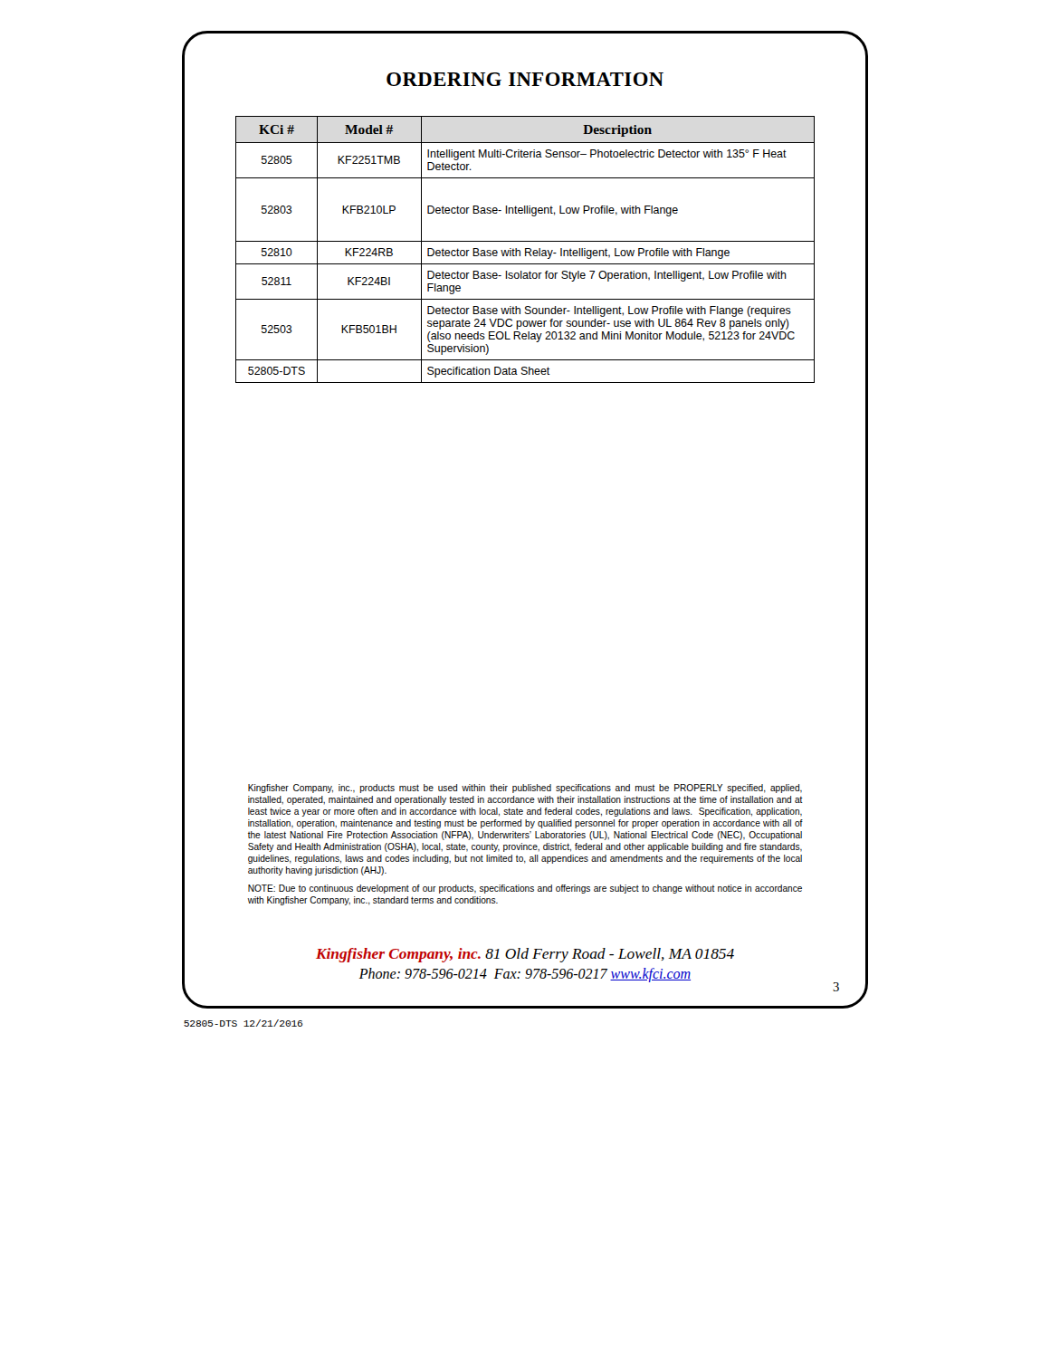ORDERING INFORMATION
| KCi # | Model # | Description |
| --- | --- | --- |
| 52805 | KF2251TMB | Intelligent Multi-Criteria Sensor– Photoelectric Detector with 135° F Heat Detector. |
| 52803 | KFB210LP | Detector Base- Intelligent, Low Profile, with Flange |
| 52810 | KF224RB | Detector Base with Relay- Intelligent, Low Profile with Flange |
| 52811 | KF224BI | Detector Base- Isolator for Style 7 Operation, Intelligent, Low Profile with Flange |
| 52503 | KFB501BH | Detector Base with Sounder- Intelligent, Low Profile with Flange (requires separate 24 VDC power for sounder- use with UL 864 Rev 8 panels only) (also needs EOL Relay 20132 and Mini Monitor Module, 52123 for 24VDC Supervision) |
| 52805-DTS | | Specification Data Sheet |
Kingfisher Company, inc., products must be used within their published specifications and must be PROPERLY specified, applied, installed, operated, maintained and operationally tested in accordance with their installation instructions at the time of installation and at least twice a year or more often and in accordance with local, state and federal codes, regulations and laws. Specification, application, installation, operation, maintenance and testing must be performed by qualified personnel for proper operation in accordance with all of the latest National Fire Protection Association (NFPA), Underwriters’ Laboratories (UL), National Electrical Code (NEC), Occupational Safety and Health Administration (OSHA), local, state, county, province, district, federal and other applicable building and fire standards, guidelines, regulations, laws and codes including, but not limited to, all appendices and amendments and the requirements of the local authority having jurisdiction (AHJ).
NOTE: Due to continuous development of our products, specifications and offerings are subject to change without notice in accordance with Kingfisher Company, inc., standard terms and conditions.
Kingfisher Company, inc. 81 Old Ferry Road - Lowell, MA 01854
Phone: 978-596-0214 Fax: 978-596-0217 www.kfci.com
3
52805-DTS 12/21/2016